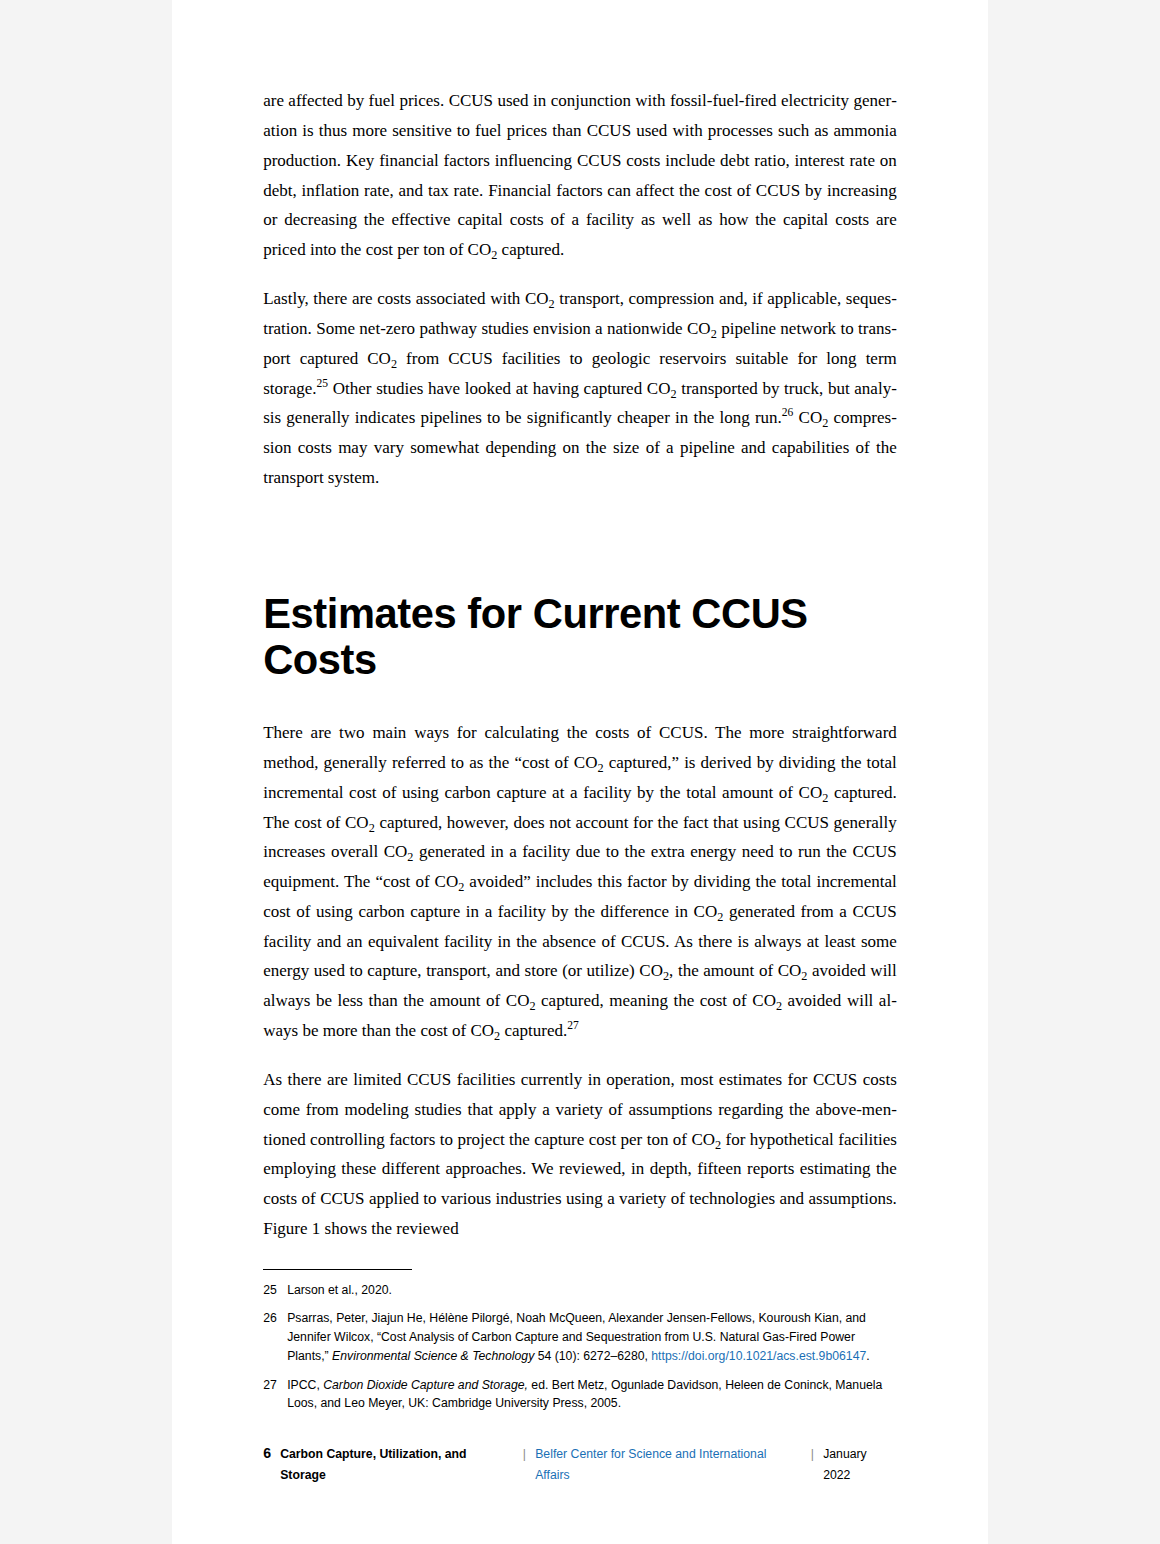are affected by fuel prices. CCUS used in conjunction with fossil-fuel-fired electricity generation is thus more sensitive to fuel prices than CCUS used with processes such as ammonia production. Key financial factors influencing CCUS costs include debt ratio, interest rate on debt, inflation rate, and tax rate. Financial factors can affect the cost of CCUS by increasing or decreasing the effective capital costs of a facility as well as how the capital costs are priced into the cost per ton of CO2 captured.
Lastly, there are costs associated with CO2 transport, compression and, if applicable, sequestration. Some net-zero pathway studies envision a nationwide CO2 pipeline network to transport captured CO2 from CCUS facilities to geologic reservoirs suitable for long term storage.25 Other studies have looked at having captured CO2 transported by truck, but analysis generally indicates pipelines to be significantly cheaper in the long run.26 CO2 compression costs may vary somewhat depending on the size of a pipeline and capabilities of the transport system.
Estimates for Current CCUS Costs
There are two main ways for calculating the costs of CCUS. The more straightforward method, generally referred to as the “cost of CO2 captured,” is derived by dividing the total incremental cost of using carbon capture at a facility by the total amount of CO2 captured. The cost of CO2 captured, however, does not account for the fact that using CCUS generally increases overall CO2 generated in a facility due to the extra energy need to run the CCUS equipment. The “cost of CO2 avoided” includes this factor by dividing the total incremental cost of using carbon capture in a facility by the difference in CO2 generated from a CCUS facility and an equivalent facility in the absence of CCUS. As there is always at least some energy used to capture, transport, and store (or utilize) CO2, the amount of CO2 avoided will always be less than the amount of CO2 captured, meaning the cost of CO2 avoided will always be more than the cost of CO2 captured.27
As there are limited CCUS facilities currently in operation, most estimates for CCUS costs come from modeling studies that apply a variety of assumptions regarding the above-mentioned controlling factors to project the capture cost per ton of CO2 for hypothetical facilities employing these different approaches. We reviewed, in depth, fifteen reports estimating the costs of CCUS applied to various industries using a variety of technologies and assumptions. Figure 1 shows the reviewed
25
Larson et al., 2020.
26
Psarras, Peter, Jiajun He, Hélène Pilorgé, Noah McQueen, Alexander Jensen-Fellows, Kouroush Kian, and Jennifer Wilcox, “Cost Analysis of Carbon Capture and Sequestration from U.S. Natural Gas-Fired Power Plants,” Environmental Science & Technology 54 (10): 6272–6280, https://doi.org/10.1021/acs.est.9b06147.
27
IPCC, Carbon Dioxide Capture and Storage, ed. Bert Metz, Ogunlade Davidson, Heleen de Coninck, Manuela Loos, and Leo Meyer, UK: Cambridge University Press, 2005.
6 Carbon Capture, Utilization, and Storage | Belfer Center for Science and International Affairs | January 2022